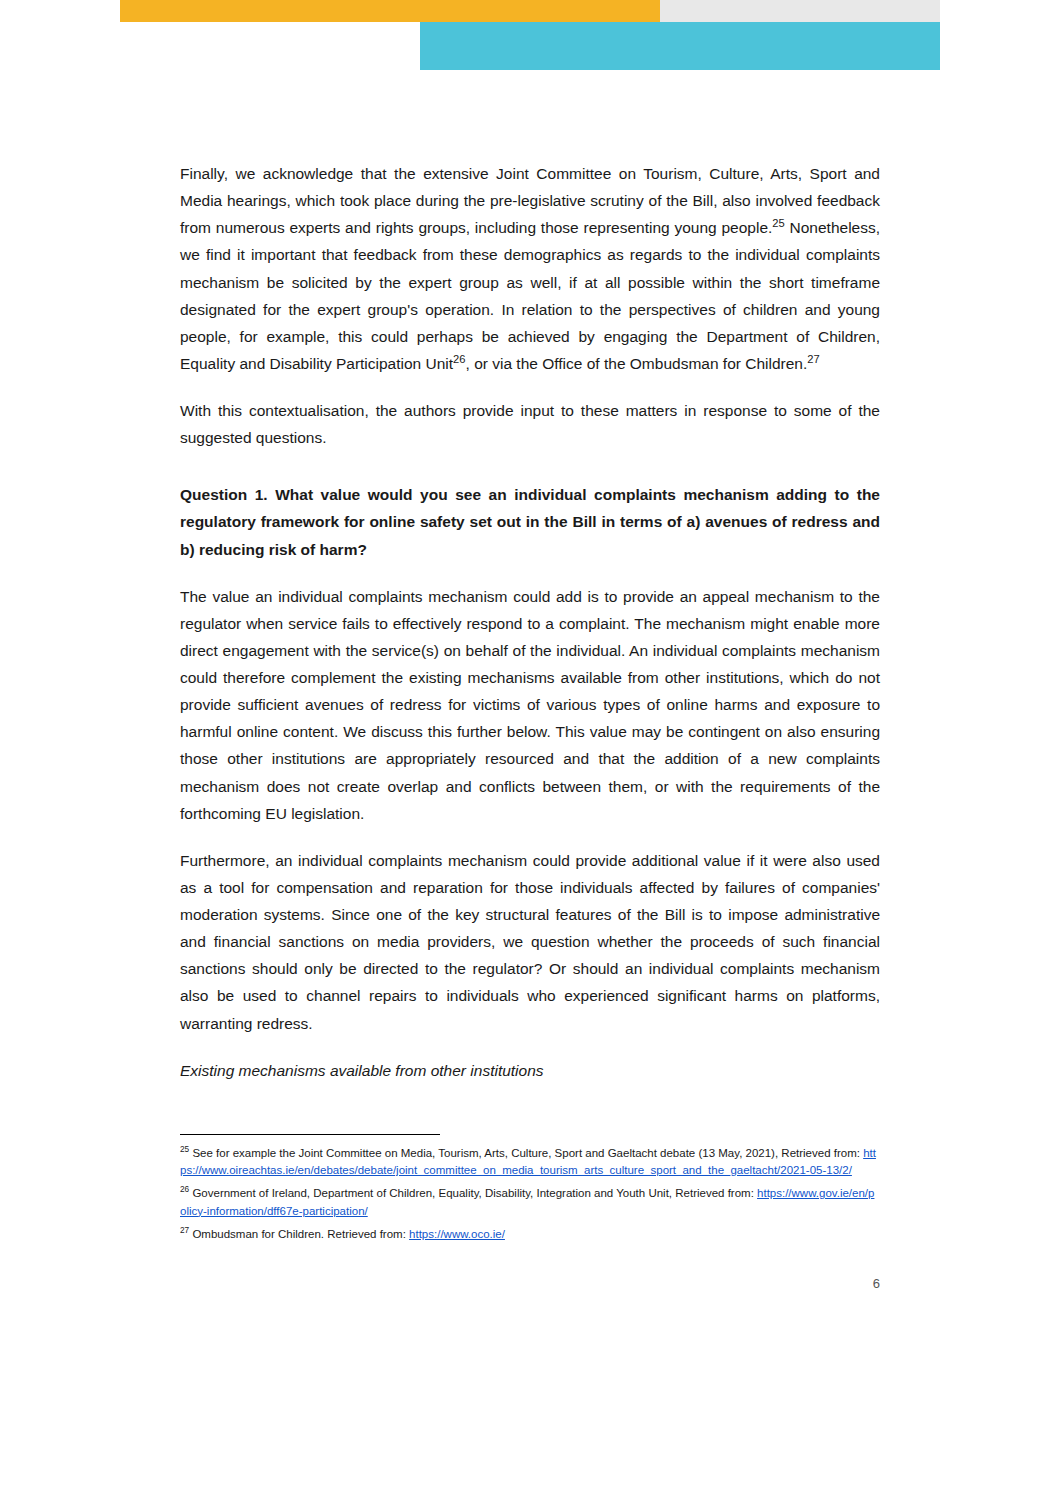Finally, we acknowledge that the extensive Joint Committee on Tourism, Culture, Arts, Sport and Media hearings, which took place during the pre-legislative scrutiny of the Bill, also involved feedback from numerous experts and rights groups, including those representing young people.25 Nonetheless, we find it important that feedback from these demographics as regards to the individual complaints mechanism be solicited by the expert group as well, if at all possible within the short timeframe designated for the expert group's operation. In relation to the perspectives of children and young people, for example, this could perhaps be achieved by engaging the Department of Children, Equality and Disability Participation Unit26, or via the Office of the Ombudsman for Children.27
With this contextualisation, the authors provide input to these matters in response to some of the suggested questions.
Question 1. What value would you see an individual complaints mechanism adding to the regulatory framework for online safety set out in the Bill in terms of a) avenues of redress and b) reducing risk of harm?
The value an individual complaints mechanism could add is to provide an appeal mechanism to the regulator when service fails to effectively respond to a complaint. The mechanism might enable more direct engagement with the service(s) on behalf of the individual. An individual complaints mechanism could therefore complement the existing mechanisms available from other institutions, which do not provide sufficient avenues of redress for victims of various types of online harms and exposure to harmful online content. We discuss this further below. This value may be contingent on also ensuring those other institutions are appropriately resourced and that the addition of a new complaints mechanism does not create overlap and conflicts between them, or with the requirements of the forthcoming EU legislation.
Furthermore, an individual complaints mechanism could provide additional value if it were also used as a tool for compensation and reparation for those individuals affected by failures of companies' moderation systems. Since one of the key structural features of the Bill is to impose administrative and financial sanctions on media providers, we question whether the proceeds of such financial sanctions should only be directed to the regulator? Or should an individual complaints mechanism also be used to channel repairs to individuals who experienced significant harms on platforms, warranting redress.
Existing mechanisms available from other institutions
25 See for example the Joint Committee on Media, Tourism, Arts, Culture, Sport and Gaeltacht debate (13 May, 2021), Retrieved from: https://www.oireachtas.ie/en/debates/debate/joint_committee_on_media_tourism_arts_culture_sport_and_the_gaeltacht/2021-05-13/2/
26 Government of Ireland, Department of Children, Equality, Disability, Integration and Youth Unit, Retrieved from: https://www.gov.ie/en/policy-information/dff67e-participation/
27 Ombudsman for Children. Retrieved from: https://www.oco.ie/
6